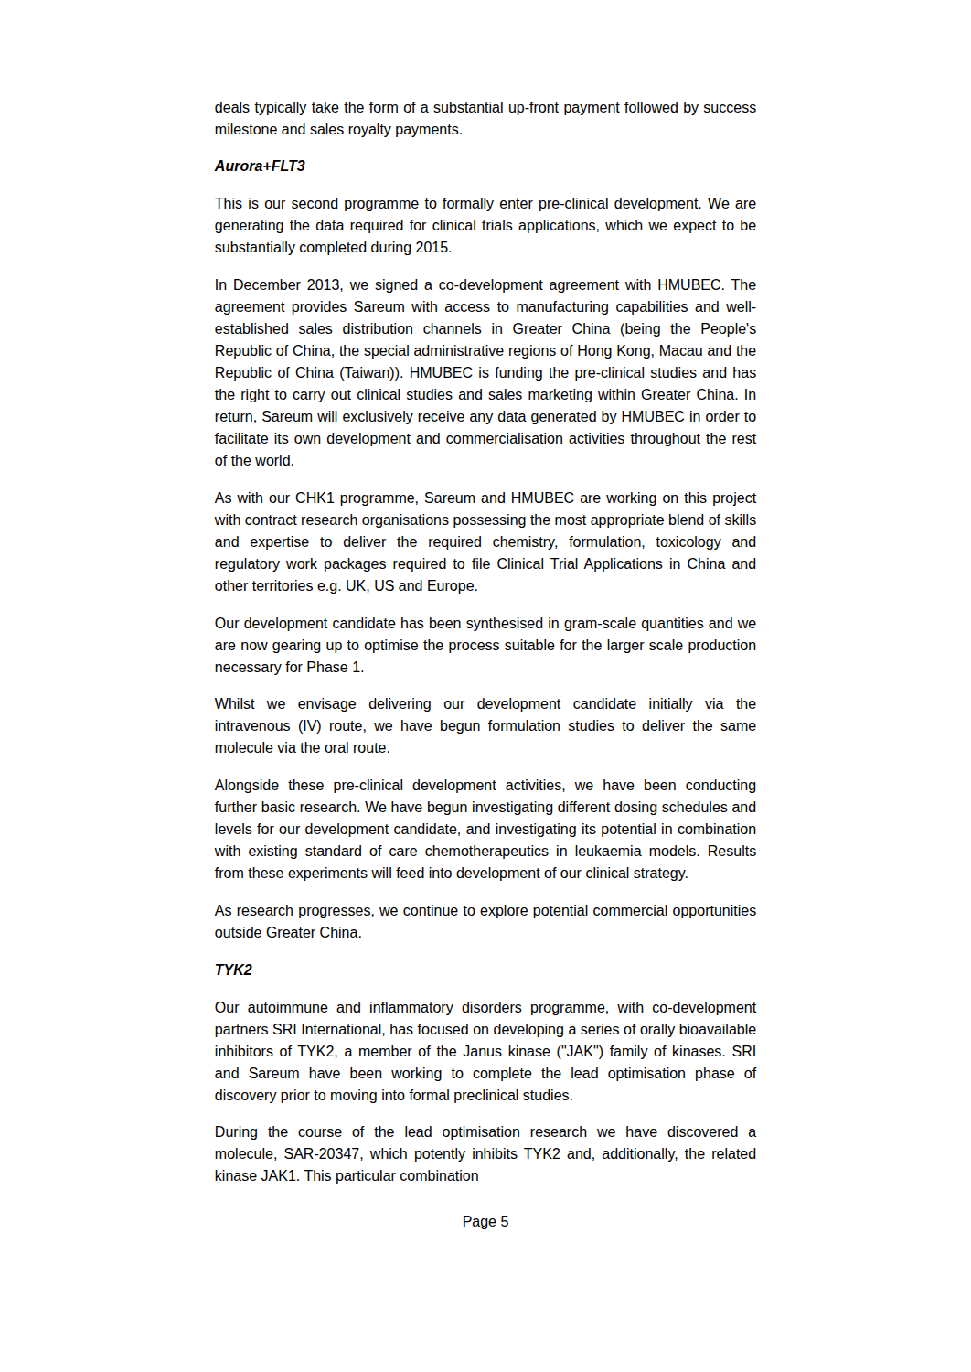deals typically take the form of a substantial up-front payment followed by success milestone and sales royalty payments.
Aurora+FLT3
This is our second programme to formally enter pre-clinical development. We are generating the data required for clinical trials applications, which we expect to be substantially completed during 2015.
In December 2013, we signed a co-development agreement with HMUBEC. The agreement provides Sareum with access to manufacturing capabilities and well-established sales distribution channels in Greater China (being the People's Republic of China, the special administrative regions of Hong Kong, Macau and the Republic of China (Taiwan)). HMUBEC is funding the pre-clinical studies and has the right to carry out clinical studies and sales marketing within Greater China. In return, Sareum will exclusively receive any data generated by HMUBEC in order to facilitate its own development and commercialisation activities throughout the rest of the world.
As with our CHK1 programme, Sareum and HMUBEC are working on this project with contract research organisations possessing the most appropriate blend of skills and expertise to deliver the required chemistry, formulation, toxicology and regulatory work packages required to file Clinical Trial Applications in China and other territories e.g. UK, US and Europe.
Our development candidate has been synthesised in gram-scale quantities and we are now gearing up to optimise the process suitable for the larger scale production necessary for Phase 1.
Whilst we envisage delivering our development candidate initially via the intravenous (IV) route, we have begun formulation studies to deliver the same molecule via the oral route.
Alongside these pre-clinical development activities, we have been conducting further basic research. We have begun investigating different dosing schedules and levels for our development candidate, and investigating its potential in combination with existing standard of care chemotherapeutics in leukaemia models. Results from these experiments will feed into development of our clinical strategy.
As research progresses, we continue to explore potential commercial opportunities outside Greater China.
TYK2
Our autoimmune and inflammatory disorders programme, with co-development partners SRI International, has focused on developing a series of orally bioavailable inhibitors of TYK2, a member of the Janus kinase ("JAK") family of kinases. SRI and Sareum have been working to complete the lead optimisation phase of discovery prior to moving into formal preclinical studies.
During the course of the lead optimisation research we have discovered a molecule, SAR-20347, which potently inhibits TYK2 and, additionally, the related kinase JAK1. This particular combination
Page 5